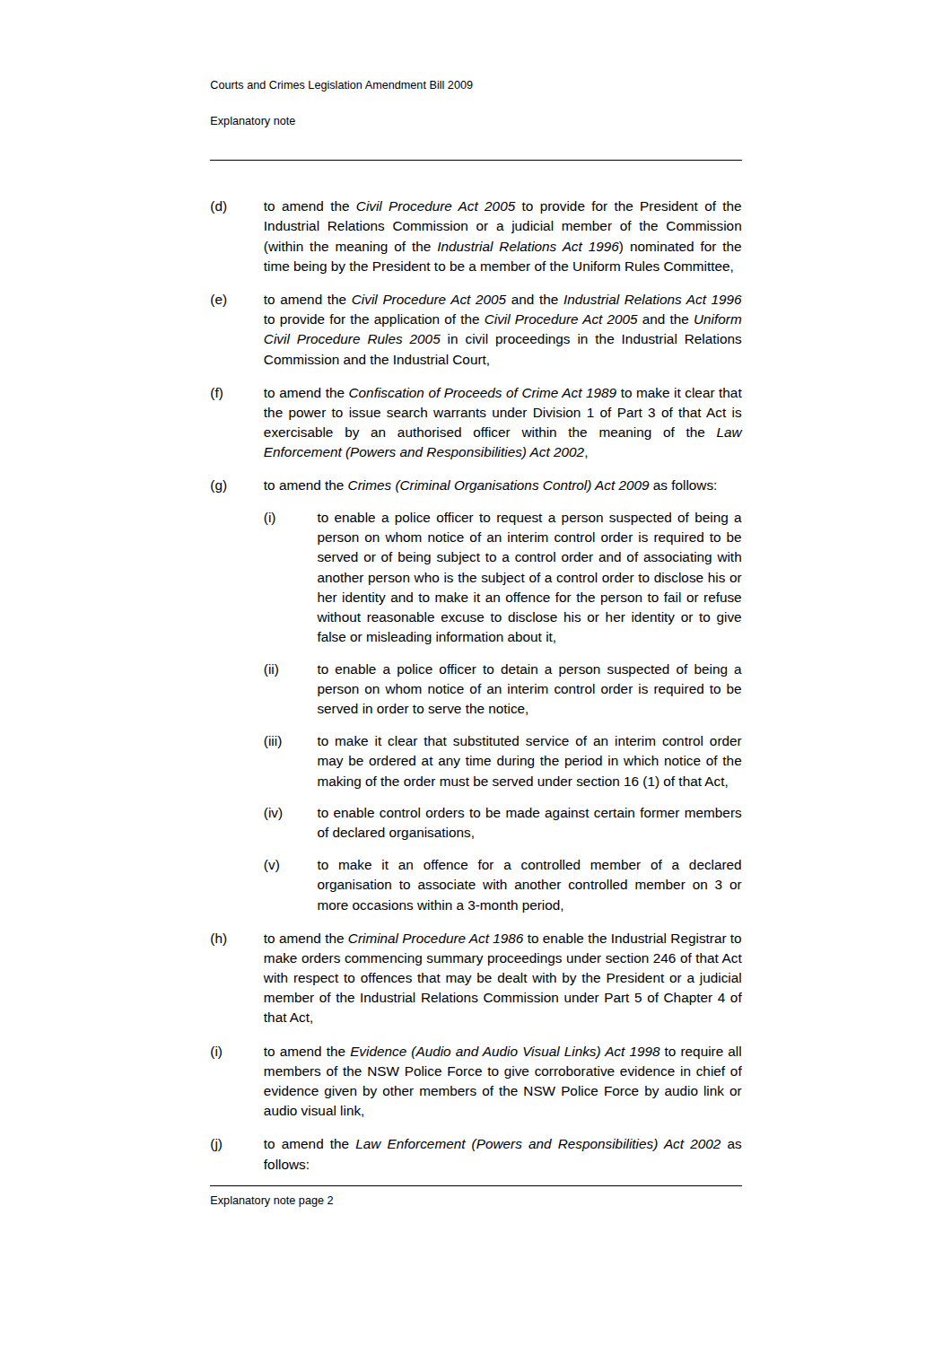Courts and Crimes Legislation Amendment Bill 2009
Explanatory note
(d) to amend the Civil Procedure Act 2005 to provide for the President of the Industrial Relations Commission or a judicial member of the Commission (within the meaning of the Industrial Relations Act 1996) nominated for the time being by the President to be a member of the Uniform Rules Committee,
(e) to amend the Civil Procedure Act 2005 and the Industrial Relations Act 1996 to provide for the application of the Civil Procedure Act 2005 and the Uniform Civil Procedure Rules 2005 in civil proceedings in the Industrial Relations Commission and the Industrial Court,
(f) to amend the Confiscation of Proceeds of Crime Act 1989 to make it clear that the power to issue search warrants under Division 1 of Part 3 of that Act is exercisable by an authorised officer within the meaning of the Law Enforcement (Powers and Responsibilities) Act 2002,
(g) to amend the Crimes (Criminal Organisations Control) Act 2009 as follows:
(i) to enable a police officer to request a person suspected of being a person on whom notice of an interim control order is required to be served or of being subject to a control order and of associating with another person who is the subject of a control order to disclose his or her identity and to make it an offence for the person to fail or refuse without reasonable excuse to disclose his or her identity or to give false or misleading information about it,
(ii) to enable a police officer to detain a person suspected of being a person on whom notice of an interim control order is required to be served in order to serve the notice,
(iii) to make it clear that substituted service of an interim control order may be ordered at any time during the period in which notice of the making of the order must be served under section 16 (1) of that Act,
(iv) to enable control orders to be made against certain former members of declared organisations,
(v) to make it an offence for a controlled member of a declared organisation to associate with another controlled member on 3 or more occasions within a 3-month period,
(h) to amend the Criminal Procedure Act 1986 to enable the Industrial Registrar to make orders commencing summary proceedings under section 246 of that Act with respect to offences that may be dealt with by the President or a judicial member of the Industrial Relations Commission under Part 5 of Chapter 4 of that Act,
(i) to amend the Evidence (Audio and Audio Visual Links) Act 1998 to require all members of the NSW Police Force to give corroborative evidence in chief of evidence given by other members of the NSW Police Force by audio link or audio visual link,
(j) to amend the Law Enforcement (Powers and Responsibilities) Act 2002 as follows:
Explanatory note page 2